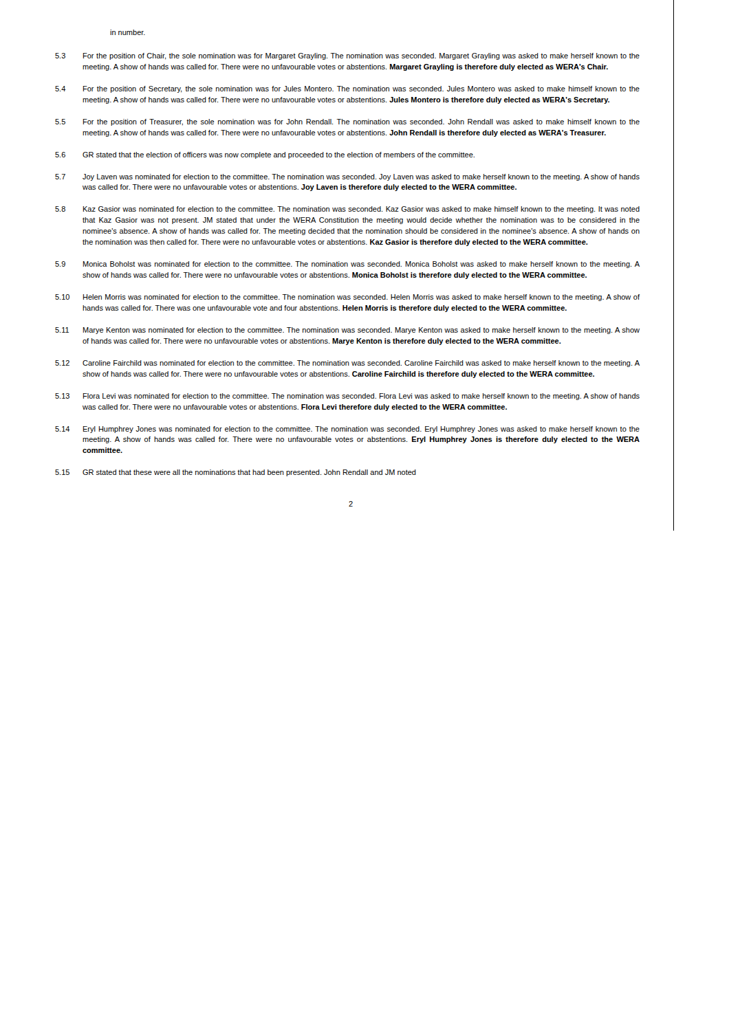in number.
5.3
For the position of Chair, the sole nomination was for Margaret Grayling. The nomination was seconded. Margaret Grayling was asked to make herself known to the meeting. A show of hands was called for. There were no unfavourable votes or abstentions. Margaret Grayling is therefore duly elected as WERA's Chair.
5.4
For the position of Secretary, the sole nomination was for Jules Montero. The nomination was seconded. Jules Montero was asked to make himself known to the meeting. A show of hands was called for. There were no unfavourable votes or abstentions. Jules Montero is therefore duly elected as WERA's Secretary.
5.5
For the position of Treasurer, the sole nomination was for John Rendall. The nomination was seconded. John Rendall was asked to make himself known to the meeting. A show of hands was called for. There were no unfavourable votes or abstentions. John Rendall is therefore duly elected as WERA's Treasurer.
5.6
GR stated that the election of officers was now complete and proceeded to the election of members of the committee.
5.7
Joy Laven was nominated for election to the committee. The nomination was seconded. Joy Laven was asked to make herself known to the meeting. A show of hands was called for. There were no unfavourable votes or abstentions. Joy Laven is therefore duly elected to the WERA committee.
5.8
Kaz Gasior was nominated for election to the committee. The nomination was seconded. Kaz Gasior was asked to make himself known to the meeting. It was noted that Kaz Gasior was not present. JM stated that under the WERA Constitution the meeting would decide whether the nomination was to be considered in the nominee's absence. A show of hands was called for. The meeting decided that the nomination should be considered in the nominee's absence. A show of hands on the nomination was then called for. There were no unfavourable votes or abstentions. Kaz Gasior is therefore duly elected to the WERA committee.
5.9
Monica Boholst was nominated for election to the committee. The nomination was seconded. Monica Boholst was asked to make herself known to the meeting. A show of hands was called for. There were no unfavourable votes or abstentions. Monica Boholst is therefore duly elected to the WERA committee.
5.10
Helen Morris was nominated for election to the committee. The nomination was seconded. Helen Morris was asked to make herself known to the meeting. A show of hands was called for. There was one unfavourable vote and four abstentions. Helen Morris is therefore duly elected to the WERA committee.
5.11
Marye Kenton was nominated for election to the committee. The nomination was seconded. Marye Kenton was asked to make herself known to the meeting. A show of hands was called for. There were no unfavourable votes or abstentions. Marye Kenton is therefore duly elected to the WERA committee.
5.12
Caroline Fairchild was nominated for election to the committee. The nomination was seconded. Caroline Fairchild was asked to make herself known to the meeting. A show of hands was called for. There were no unfavourable votes or abstentions. Caroline Fairchild is therefore duly elected to the WERA committee.
5.13
Flora Levi was nominated for election to the committee. The nomination was seconded. Flora Levi was asked to make herself known to the meeting. A show of hands was called for. There were no unfavourable votes or abstentions. Flora Levi therefore duly elected to the WERA committee.
5.14
Eryl Humphrey Jones was nominated for election to the committee. The nomination was seconded. Eryl Humphrey Jones was asked to make herself known to the meeting. A show of hands was called for. There were no unfavourable votes or abstentions. Eryl Humphrey Jones is therefore duly elected to the WERA committee.
5.15
GR stated that these were all the nominations that had been presented. John Rendall and JM noted
2